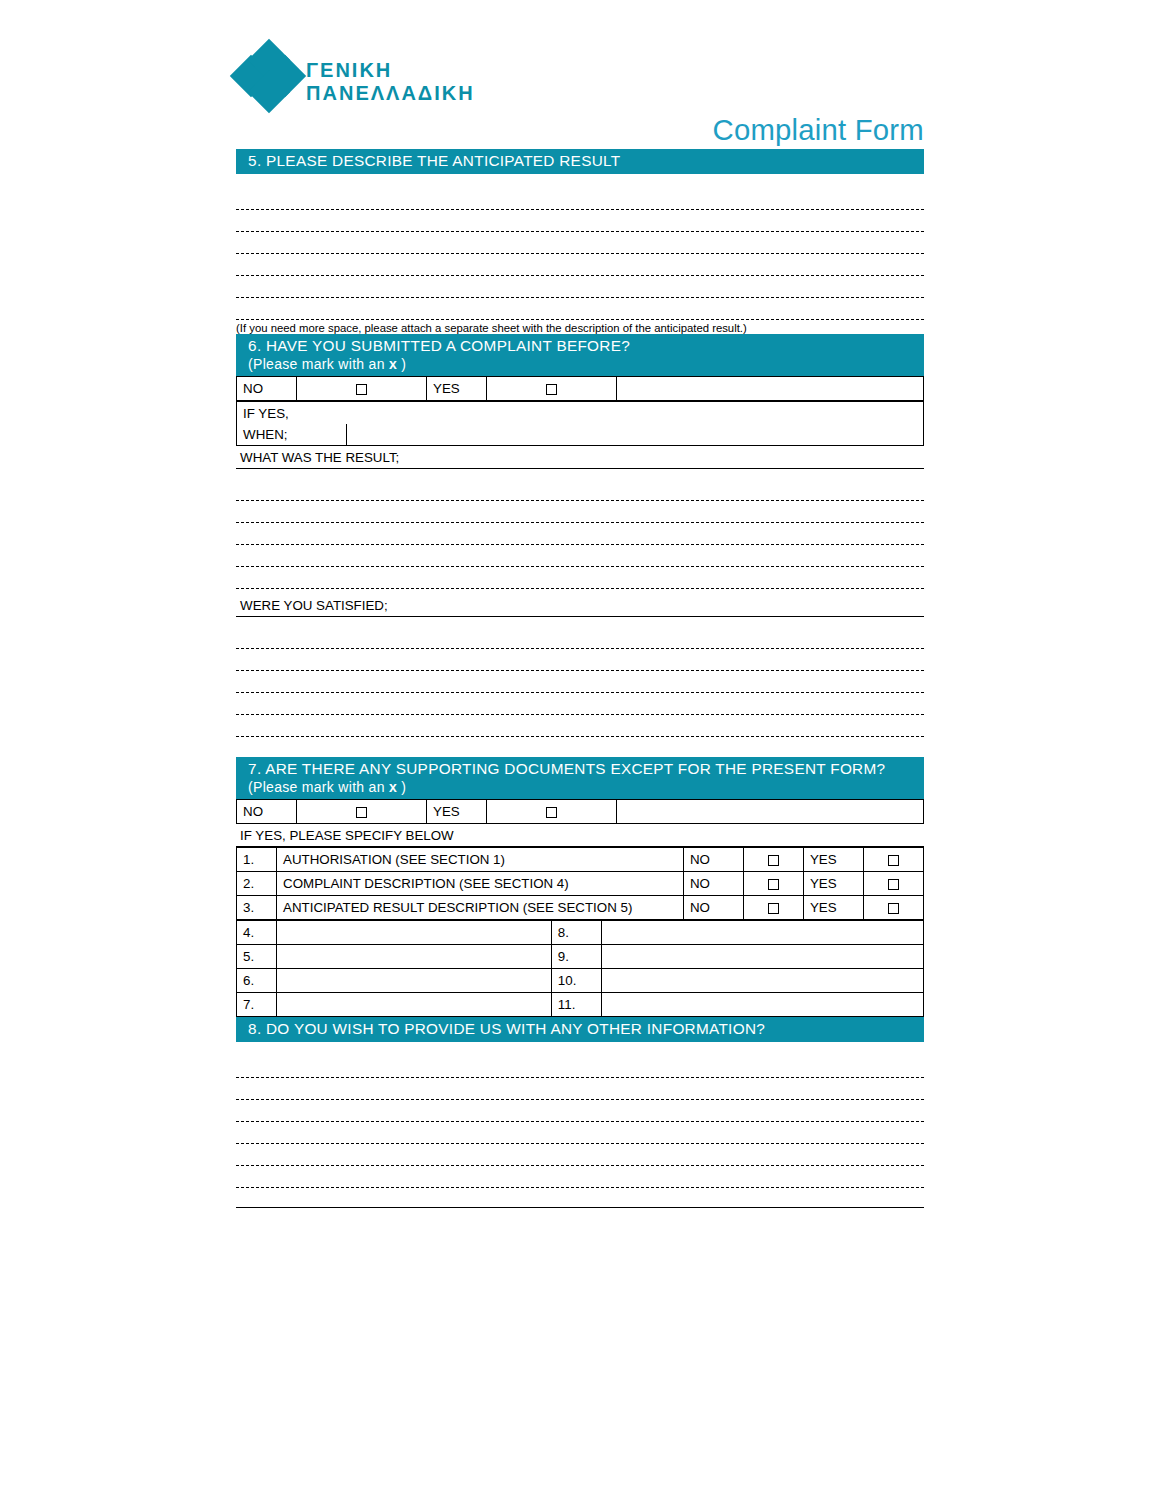ΓΕΝΙΚΗ ΠΑΝΕΛΛΑΔΙΚΗ
Complaint Form
5. PLEASE DESCRIBE THE ANTICIPATED RESULT
(If you need more space, please attach a separate sheet with the description of the anticipated result.)
6. HAVE YOU SUBMITTED A COMPLAINT BEFORE? (Please mark with an x )
| NO | | YES | | |
| IF YES, | |
| WHEN; | |
| WHAT WAS THE RESULT; |
| WERE YOU SATISFIED; |
7. ARE THERE ANY SUPPORTING DOCUMENTS EXCEPT FOR THE PRESENT FORM? (Please mark with an x )
| NO | | YES | | |
| IF YES, PLEASE SPECIFY BELOW |
| 1. | AUTHORISATION (SEE SECTION 1) | NO | | YES | |
| 2. | COMPLAINT DESCRIPTION (SEE SECTION 4) | NO | | YES | |
| 3. | ANTICIPATED RESULT DESCRIPTION (SEE SECTION 5) | NO | | YES | |
| 4. | | 8. | |
| 5. | | 9. | |
| 6. | | 10. | |
| 7. | | 11. | |
8. DO YOU WISH TO PROVIDE US WITH ANY OTHER INFORMATION?